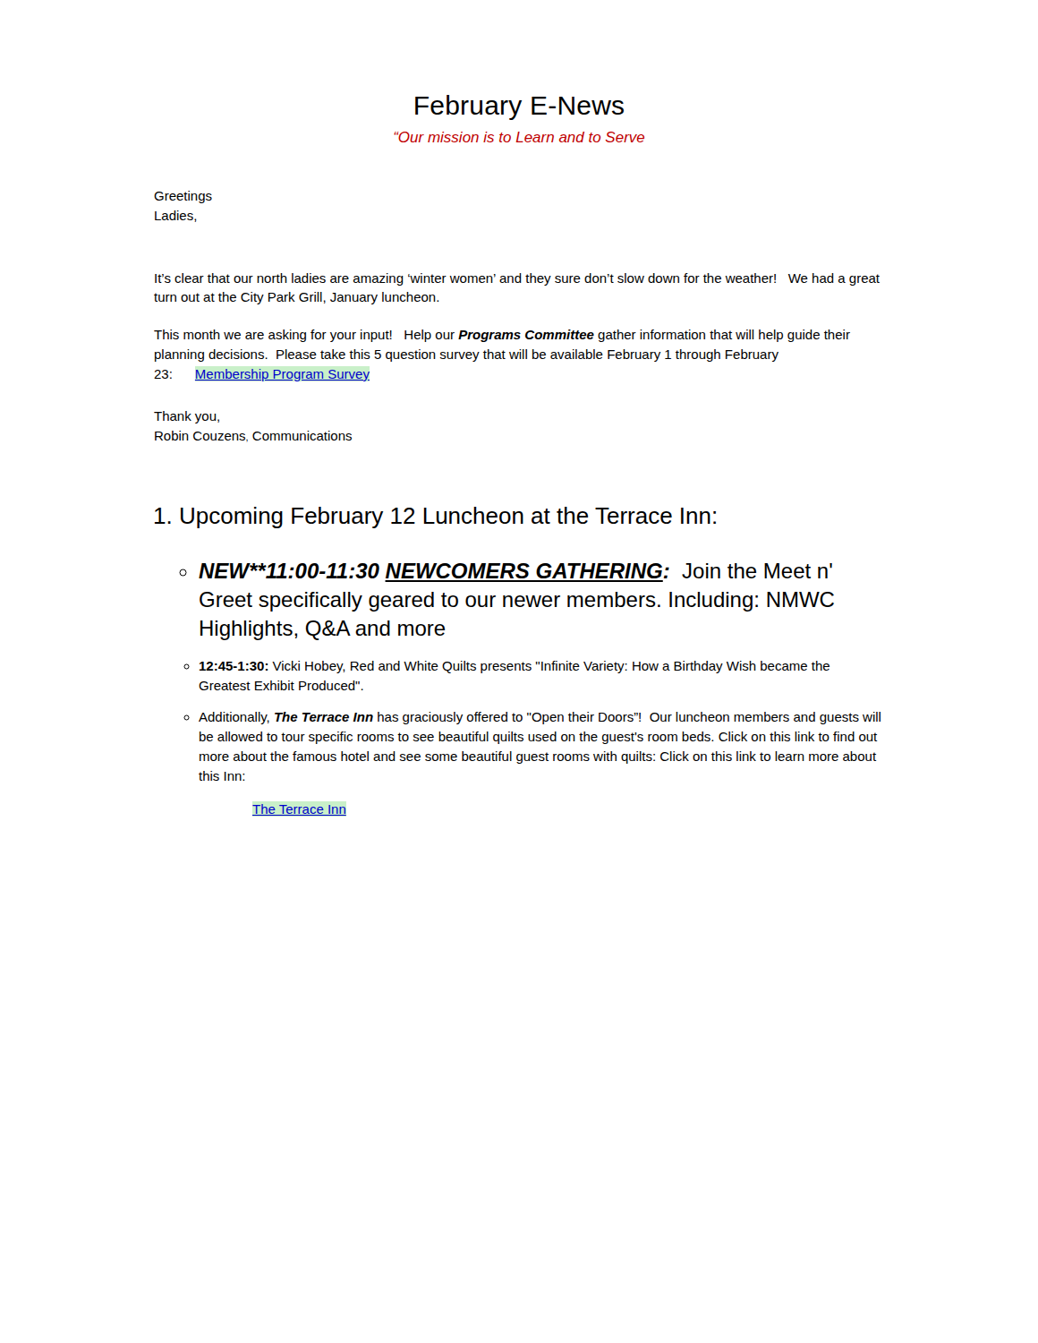February E-News
“Our mission is to Learn and to Serve
Greetings
Ladies,
It’s clear that our north ladies are amazing ‘winter women’ and they sure don’t slow down for the weather! We had a great turn out at the City Park Grill, January luncheon.
This month we are asking for your input! Help our Programs Committee gather information that will help guide their planning decisions. Please take this 5 question survey that will be available February 1 through February 23: Membership Program Survey
Thank you,
Robin Couzens, Communications
Upcoming February 12 Luncheon at the Terrace Inn:
NEW**11:00-11:30 NEWCOMERS GATHERING: Join the Meet n' Greet specifically geared to our newer members. Including: NMWC Highlights, Q&A and more
12:45-1:30: Vicki Hobey, Red and White Quilts presents "Infinite Variety: How a Birthday Wish became the Greatest Exhibit Produced".
Additionally, The Terrace Inn has graciously offered to "Open their Doors”! Our luncheon members and guests will be allowed to tour specific rooms to see beautiful quilts used on the guest's room beds. Click on this link to find out more about the famous hotel and see some beautiful guest rooms with quilts: Click on this link to learn more about this Inn: The Terrace Inn